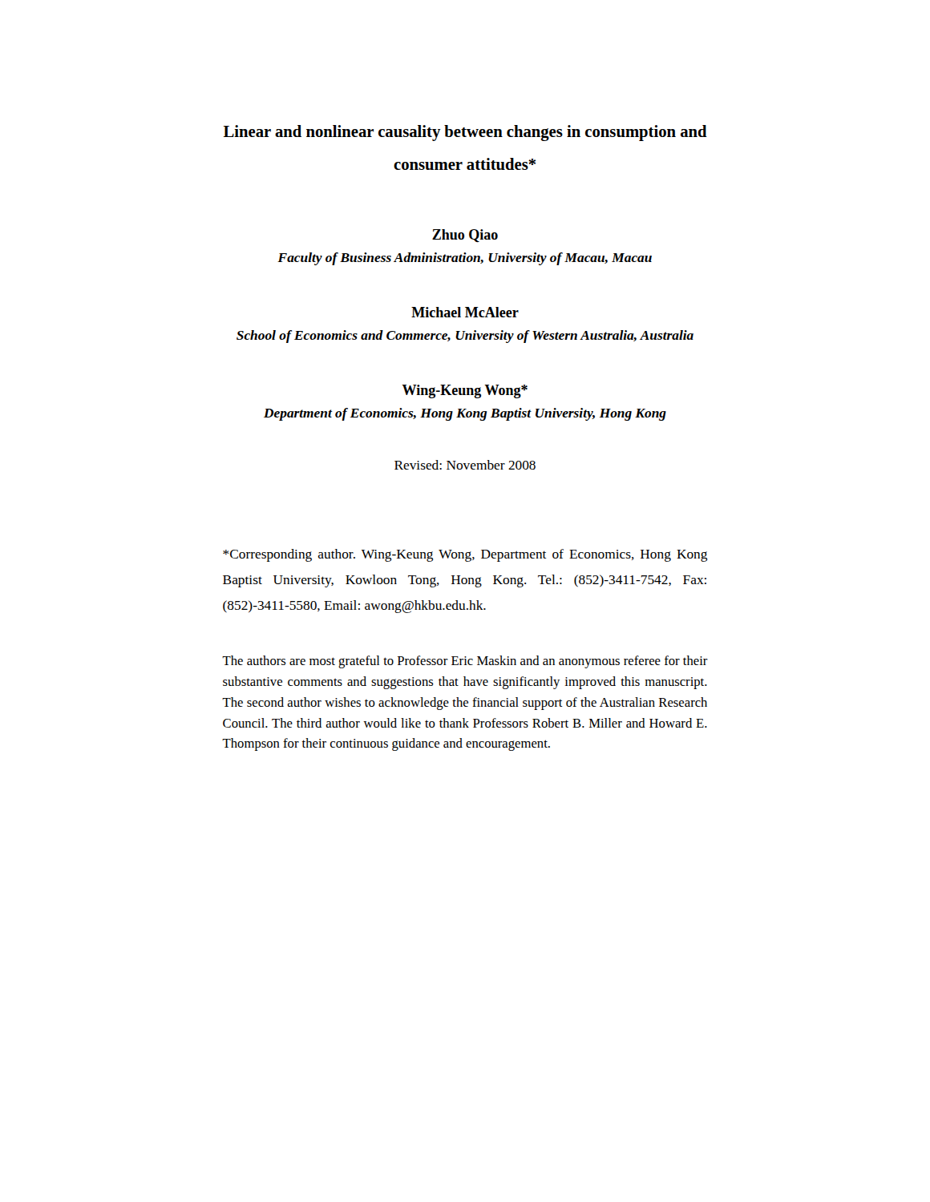Linear and nonlinear causality between changes in consumption and consumer attitudes*
Zhuo Qiao
Faculty of Business Administration, University of Macau, Macau
Michael McAleer
School of Economics and Commerce, University of Western Australia, Australia
Wing-Keung Wong*
Department of Economics, Hong Kong Baptist University, Hong Kong
Revised: November 2008
*Corresponding author. Wing-Keung Wong, Department of Economics, Hong Kong Baptist University, Kowloon Tong, Hong Kong. Tel.: (852)-3411-7542, Fax: (852)-3411-5580, Email: awong@hkbu.edu.hk.
The authors are most grateful to Professor Eric Maskin and an anonymous referee for their substantive comments and suggestions that have significantly improved this manuscript. The second author wishes to acknowledge the financial support of the Australian Research Council. The third author would like to thank Professors Robert B. Miller and Howard E. Thompson for their continuous guidance and encouragement.